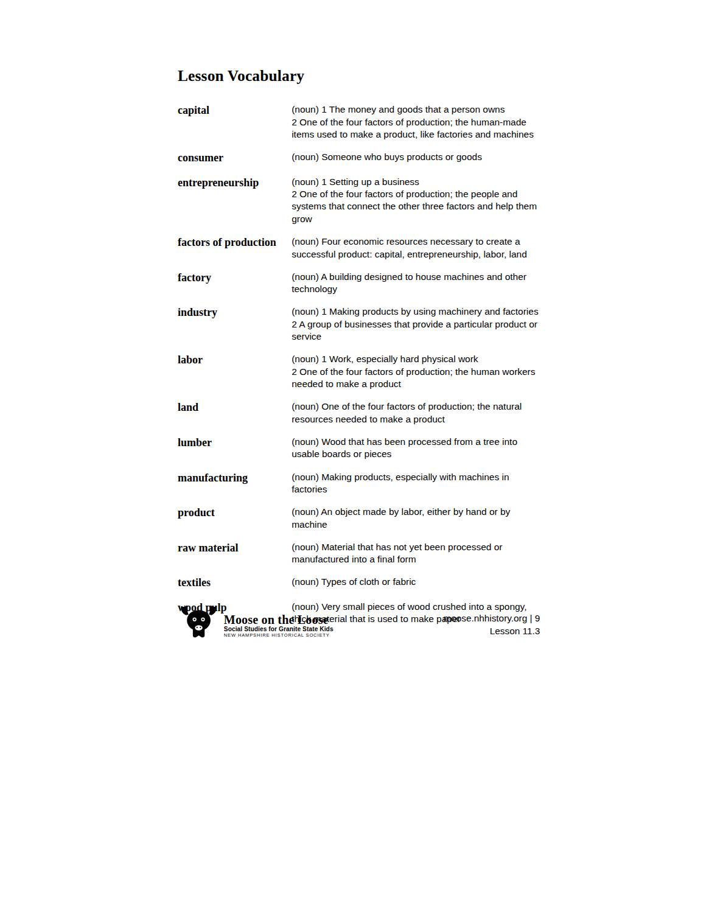Lesson Vocabulary
| capital | (noun) 1 The money and goods that a person owns 2 One of the four factors of production; the human-made items used to make a product, like factories and machines |
| consumer | (noun) Someone who buys products or goods |
| entrepreneurship | (noun) 1 Setting up a business 2 One of the four factors of production; the people and systems that connect the other three factors and help them grow |
| factors of production | (noun) Four economic resources necessary to create a successful product: capital, entrepreneurship, labor, land |
| factory | (noun) A building designed to house machines and other technology |
| industry | (noun) 1 Making products by using machinery and factories 2 A group of businesses that provide a particular product or service |
| labor | (noun) 1 Work, especially hard physical work 2 One of the four factors of production; the human workers needed to make a product |
| land | (noun) One of the four factors of production; the natural resources needed to make a product |
| lumber | (noun) Wood that has been processed from a tree into usable boards or pieces |
| manufacturing | (noun) Making products, especially with machines in factories |
| product | (noun) An object made by labor, either by hand or by machine |
| raw material | (noun) Material that has not yet been processed or manufactured into a final form |
| textiles | (noun) Types of cloth or fabric |
| wood pulp | (noun) Very small pieces of wood crushed into a spongy, thick material that is used to make paper |
Moose on the Loose
Social Studies for Granite State Kids
New Hampshire Historical Society
moose.nhhistory.org | 9
Lesson 11.3